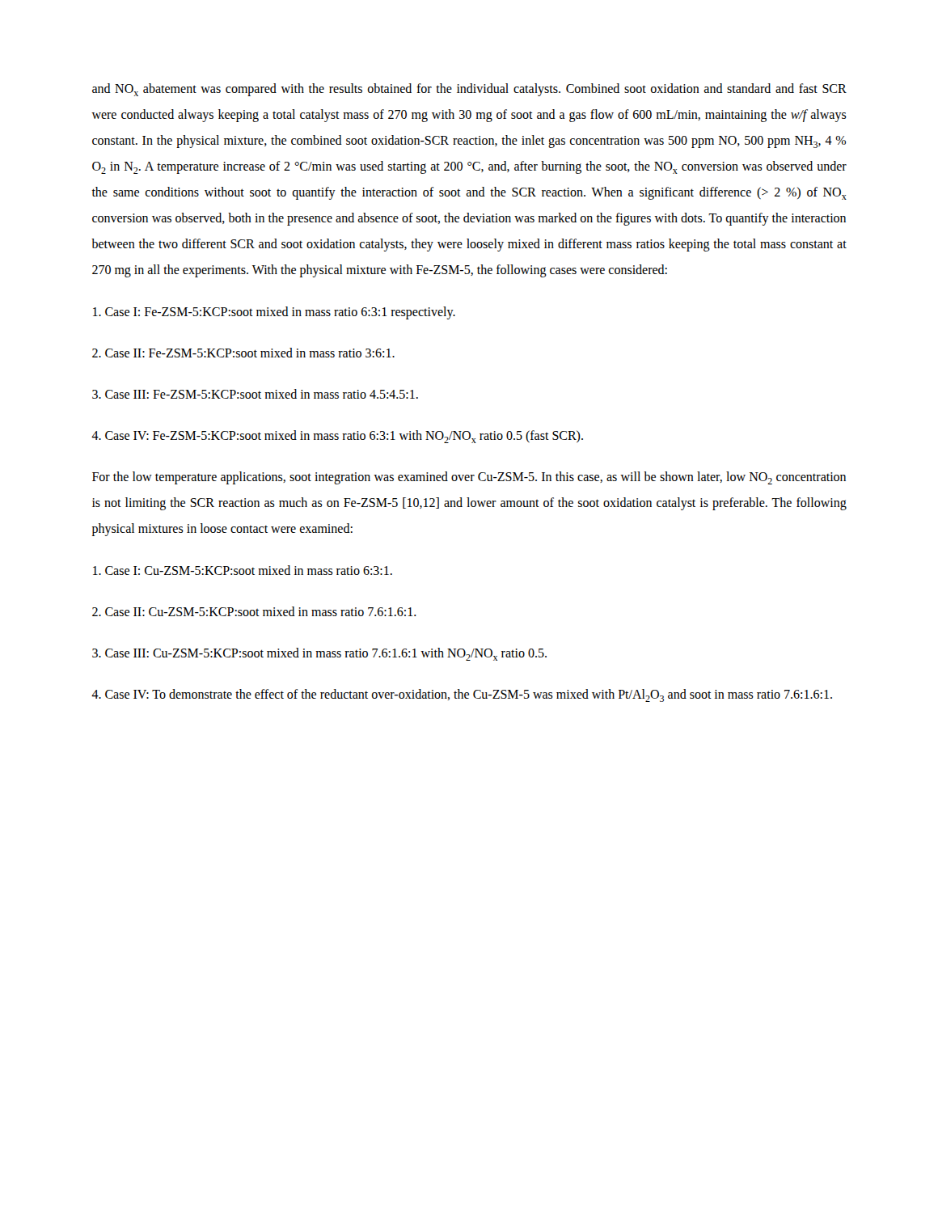and NOx abatement was compared with the results obtained for the individual catalysts. Combined soot oxidation and standard and fast SCR were conducted always keeping a total catalyst mass of 270 mg with 30 mg of soot and a gas flow of 600 mL/min, maintaining the w/f always constant. In the physical mixture, the combined soot oxidation-SCR reaction, the inlet gas concentration was 500 ppm NO, 500 ppm NH3, 4 % O2 in N2. A temperature increase of 2 °C/min was used starting at 200 °C, and, after burning the soot, the NOx conversion was observed under the same conditions without soot to quantify the interaction of soot and the SCR reaction. When a significant difference (> 2 %) of NOx conversion was observed, both in the presence and absence of soot, the deviation was marked on the figures with dots. To quantify the interaction between the two different SCR and soot oxidation catalysts, they were loosely mixed in different mass ratios keeping the total mass constant at 270 mg in all the experiments. With the physical mixture with Fe-ZSM-5, the following cases were considered:
1. Case I: Fe-ZSM-5:KCP:soot mixed in mass ratio 6:3:1 respectively.
2. Case II: Fe-ZSM-5:KCP:soot mixed in mass ratio 3:6:1.
3. Case III: Fe-ZSM-5:KCP:soot mixed in mass ratio 4.5:4.5:1.
4. Case IV: Fe-ZSM-5:KCP:soot mixed in mass ratio 6:3:1 with NO2/NOx ratio 0.5 (fast SCR).
For the low temperature applications, soot integration was examined over Cu-ZSM-5. In this case, as will be shown later, low NO2 concentration is not limiting the SCR reaction as much as on Fe-ZSM-5 [10,12] and lower amount of the soot oxidation catalyst is preferable. The following physical mixtures in loose contact were examined:
1. Case I: Cu-ZSM-5:KCP:soot mixed in mass ratio 6:3:1.
2. Case II: Cu-ZSM-5:KCP:soot mixed in mass ratio 7.6:1.6:1.
3. Case III: Cu-ZSM-5:KCP:soot mixed in mass ratio 7.6:1.6:1 with NO2/NOx ratio 0.5.
4. Case IV: To demonstrate the effect of the reductant over-oxidation, the Cu-ZSM-5 was mixed with Pt/Al2O3 and soot in mass ratio 7.6:1.6:1.